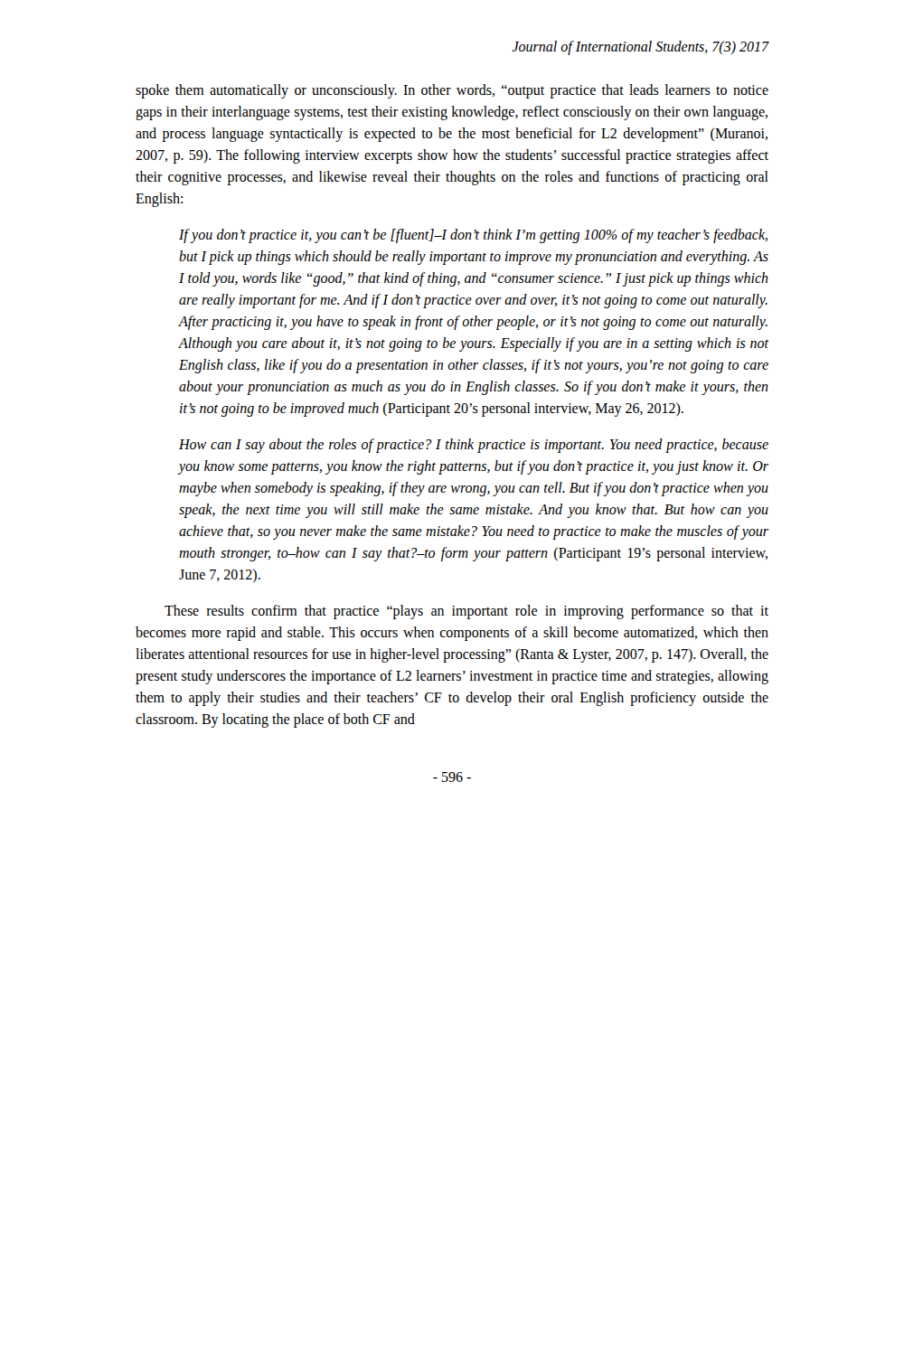Journal of International Students, 7(3) 2017
spoke them automatically or unconsciously. In other words, “output practice that leads learners to notice gaps in their interlanguage systems, test their existing knowledge, reflect consciously on their own language, and process language syntactically is expected to be the most beneficial for L2 development” (Muranoi, 2007, p. 59). The following interview excerpts show how the students’ successful practice strategies affect their cognitive processes, and likewise reveal their thoughts on the roles and functions of practicing oral English:
If you don’t practice it, you can’t be [fluent]–I don’t think I’m getting 100% of my teacher’s feedback, but I pick up things which should be really important to improve my pronunciation and everything. As I told you, words like “good,” that kind of thing, and “consumer science.” I just pick up things which are really important for me. And if I don’t practice over and over, it’s not going to come out naturally. After practicing it, you have to speak in front of other people, or it’s not going to come out naturally. Although you care about it, it’s not going to be yours. Especially if you are in a setting which is not English class, like if you do a presentation in other classes, if it’s not yours, you’re not going to care about your pronunciation as much as you do in English classes. So if you don’t make it yours, then it’s not going to be improved much (Participant 20’s personal interview, May 26, 2012).
How can I say about the roles of practice? I think practice is important. You need practice, because you know some patterns, you know the right patterns, but if you don’t practice it, you just know it. Or maybe when somebody is speaking, if they are wrong, you can tell. But if you don’t practice when you speak, the next time you will still make the same mistake. And you know that. But how can you achieve that, so you never make the same mistake? You need to practice to make the muscles of your mouth stronger, to–how can I say that?–to form your pattern (Participant 19’s personal interview, June 7, 2012).
These results confirm that practice “plays an important role in improving performance so that it becomes more rapid and stable. This occurs when components of a skill become automatized, which then liberates attentional resources for use in higher-level processing” (Ranta & Lyster, 2007, p. 147). Overall, the present study underscores the importance of L2 learners’ investment in practice time and strategies, allowing them to apply their studies and their teachers’ CF to develop their oral English proficiency outside the classroom. By locating the place of both CF and
- 596 -